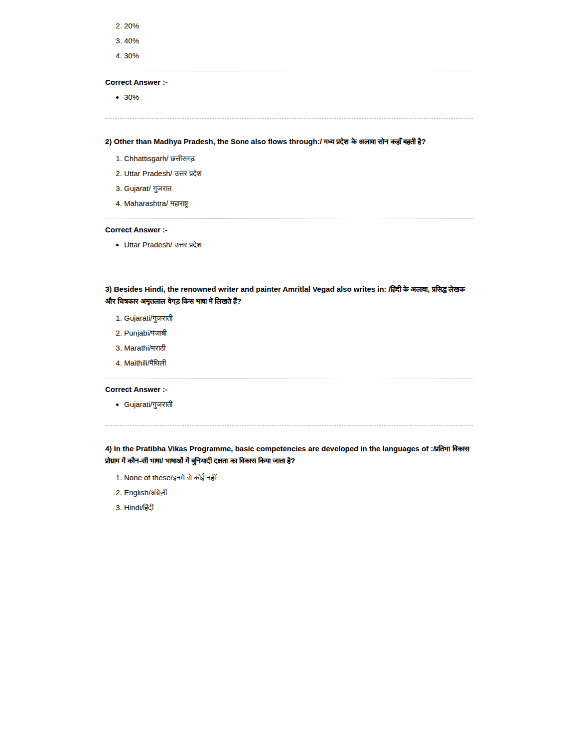20%
40%
30%
Correct Answer :-
30%
2) Other than Madhya Pradesh, the Sone also flows through:/ मध्य प्रदेश के अलावा सोन कहाँ बहती है?
Chhattisgarh/ छत्तीसगढ़
Uttar Pradesh/ उत्तर प्रदेश
Gujarat/ गुजरात
Maharashtra/ महाराष्ट्र
Correct Answer :-
Uttar Pradesh/ उत्तर प्रदेश
3) Besides Hindi, the renowned writer and painter Amritlal Vegad also writes in: /हिंदी के अलावा, प्रसिद्ध लेखक और चित्रकार अमृतलाल वेगड़ किस भाषा में लिखते हैं?
Gujarati/गुजराती
Punjabi/पंजाबी
Marathi/मराठी
Maithili/मैथिली
Correct Answer :-
Gujarati/गुजराती
4) In the Pratibha Vikas Programme, basic competencies are developed in the languages of :/प्रतिभा विकास प्रोग्राम में कौन-सी भाषा/ भाषाओं में बुनियादी दक्षता का विकास किया जाता है?
None of these/इनमे से कोई नहीं
English/अंग्रेज़ी
Hindi/हिंदी